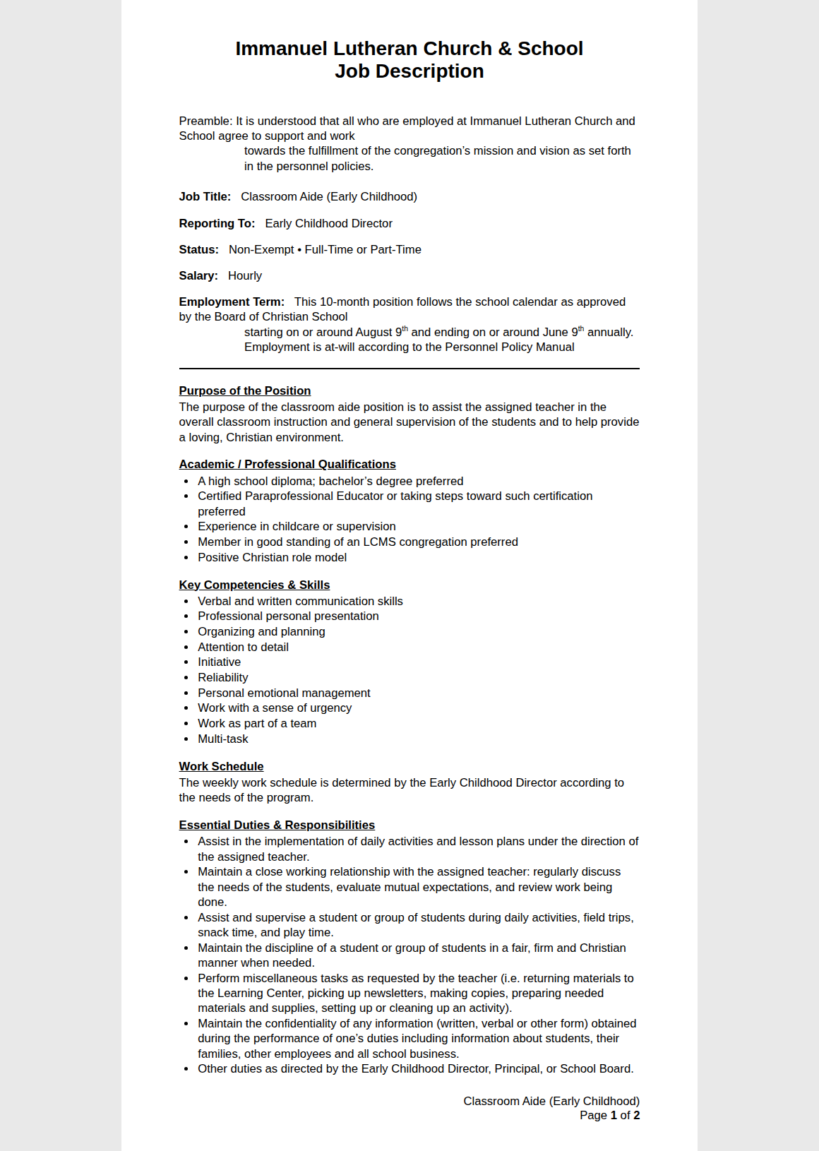Immanuel Lutheran Church & School
Job Description
Preamble: It is understood that all who are employed at Immanuel Lutheran Church and School agree to support and work towards the fulfillment of the congregation’s mission and vision as set forth in the personnel policies.
Job Title: Classroom Aide (Early Childhood)
Reporting To: Early Childhood Director
Status: Non-Exempt • Full-Time or Part-Time
Salary: Hourly
Employment Term: This 10-month position follows the school calendar as approved by the Board of Christian School starting on or around August 9th and ending on or around June 9th annually. Employment is at-will according to the Personnel Policy Manual
Purpose of the Position
The purpose of the classroom aide position is to assist the assigned teacher in the overall classroom instruction and general supervision of the students and to help provide a loving, Christian environment.
Academic / Professional Qualifications
A high school diploma; bachelor’s degree preferred
Certified Paraprofessional Educator or taking steps toward such certification preferred
Experience in childcare or supervision
Member in good standing of an LCMS congregation preferred
Positive Christian role model
Key Competencies & Skills
Verbal and written communication skills
Professional personal presentation
Organizing and planning
Attention to detail
Initiative
Reliability
Personal emotional management
Work with a sense of urgency
Work as part of a team
Multi-task
Work Schedule
The weekly work schedule is determined by the Early Childhood Director according to the needs of the program.
Essential Duties & Responsibilities
Assist in the implementation of daily activities and lesson plans under the direction of the assigned teacher.
Maintain a close working relationship with the assigned teacher: regularly discuss the needs of the students, evaluate mutual expectations, and review work being done.
Assist and supervise a student or group of students during daily activities, field trips, snack time, and play time.
Maintain the discipline of a student or group of students in a fair, firm and Christian manner when needed.
Perform miscellaneous tasks as requested by the teacher (i.e. returning materials to the Learning Center, picking up newsletters, making copies, preparing needed materials and supplies, setting up or cleaning up an activity).
Maintain the confidentiality of any information (written, verbal or other form) obtained during the performance of one’s duties including information about students, their families, other employees and all school business.
Other duties as directed by the Early Childhood Director, Principal, or School Board.
Classroom Aide (Early Childhood)
Page 1 of 2